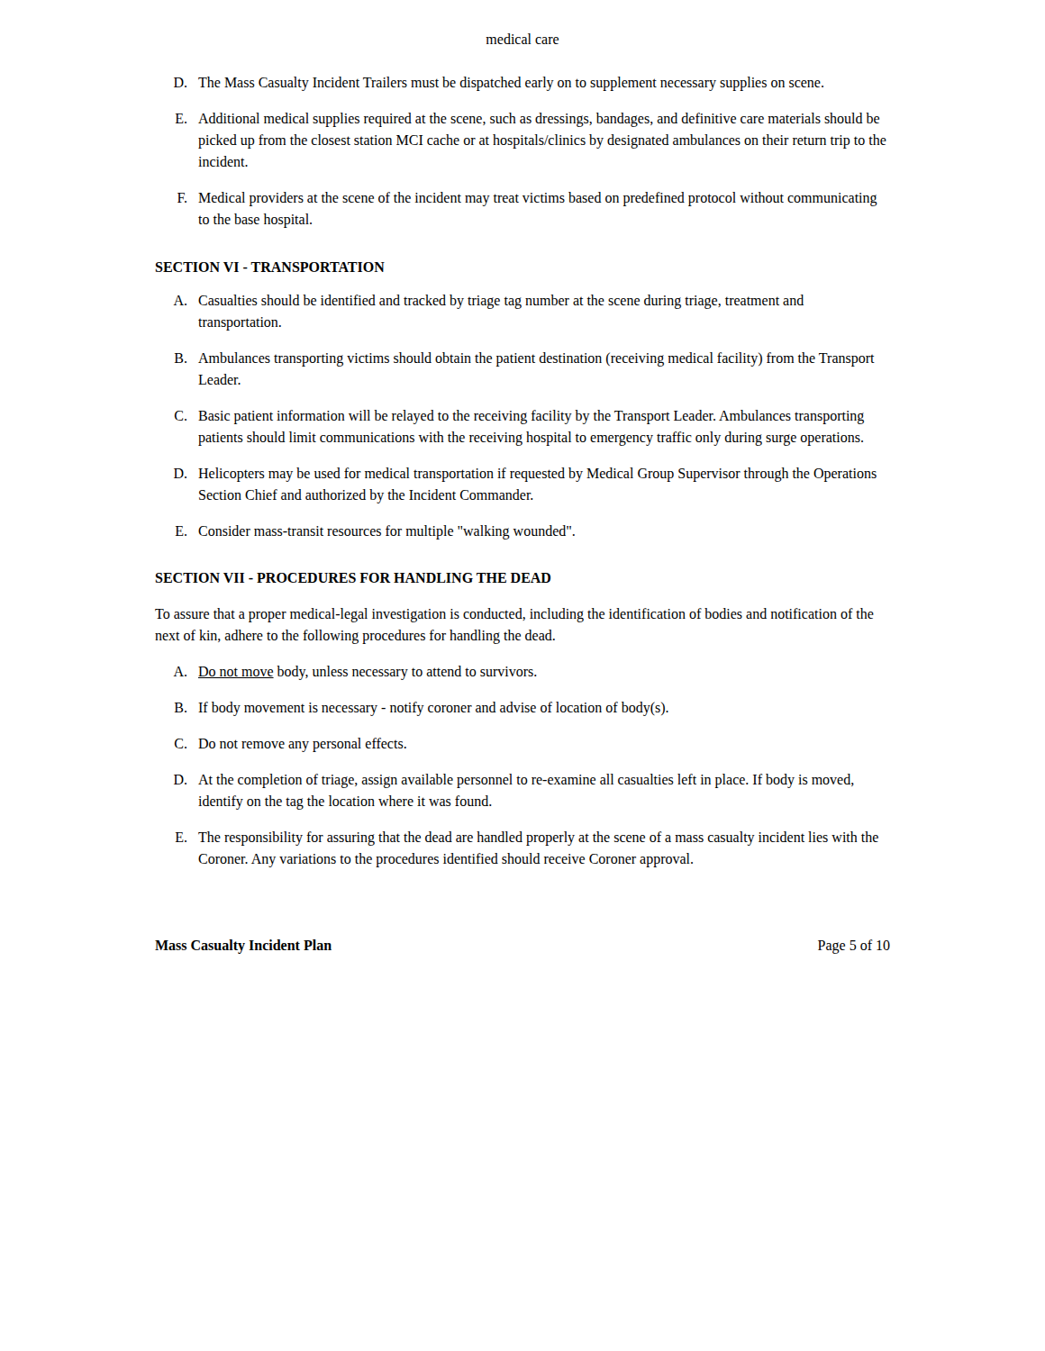medical care
The Mass Casualty Incident Trailers must be dispatched early on to supplement necessary supplies on scene.
Additional medical supplies required at the scene, such as dressings, bandages, and definitive care materials should be picked up from the closest station MCI cache or at hospitals/clinics by designated ambulances on their return trip to the incident.
Medical providers at the scene of the incident may treat victims based on predefined protocol without communicating to the base hospital.
SECTION VI - TRANSPORTATION
Casualties should be identified and tracked by triage tag number at the scene during triage, treatment and transportation.
Ambulances transporting victims should obtain the patient destination (receiving medical facility) from the Transport Leader.
Basic patient information will be relayed to the receiving facility by the Transport Leader. Ambulances transporting patients should limit communications with the receiving hospital to emergency traffic only during surge operations.
Helicopters may be used for medical transportation if requested by Medical Group Supervisor through the Operations Section Chief and authorized by the Incident Commander.
Consider mass-transit resources for multiple "walking wounded".
SECTION VII - PROCEDURES FOR HANDLING THE DEAD
To assure that a proper medical-legal investigation is conducted, including the identification of bodies and notification of the next of kin, adhere to the following procedures for handling the dead.
Do not move body, unless necessary to attend to survivors.
If body movement is necessary - notify coroner and advise of location of body(s).
Do not remove any personal effects.
At the completion of triage, assign available personnel to re-examine all casualties left in place. If body is moved, identify on the tag the location where it was found.
The responsibility for assuring that the dead are handled properly at the scene of a mass casualty incident lies with the Coroner. Any variations to the procedures identified should receive Coroner approval.
Mass Casualty Incident Plan Page 5 of 10